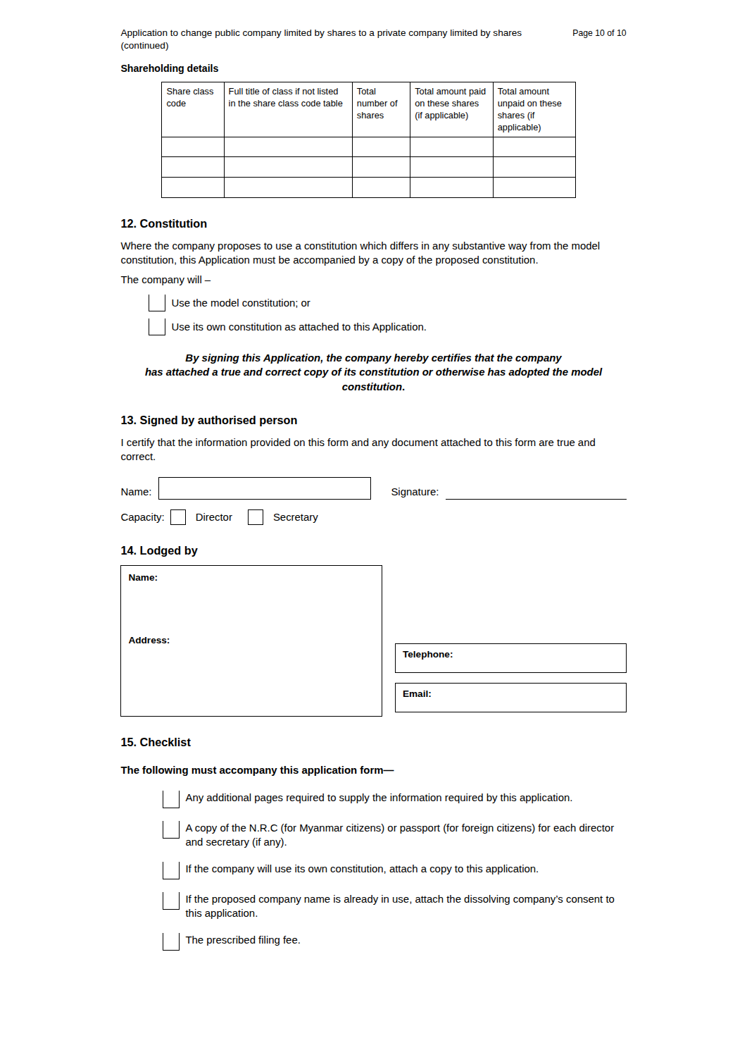Application to change public company limited by shares to a private company limited by shares (continued)
Page 10 of 10
Shareholding details
| Share class code | Full title of class if not listed in the share class code table | Total number of shares | Total amount paid on these shares (if applicable) | Total amount unpaid on these shares (if applicable) |
| --- | --- | --- | --- | --- |
12. Constitution
Where the company proposes to use a constitution which differs in any substantive way from the model constitution, this Application must be accompanied by a copy of the proposed constitution.
The company will –
Use the model constitution; or
Use its own constitution as attached to this Application.
By signing this Application, the company hereby certifies that the company
has attached a true and correct copy of its constitution or otherwise has adopted the model constitution.
13. Signed by authorised person
I certify that the information provided on this form and any document attached to this form are true and correct.
Name: Signature:
Capacity: Director Secretary
14. Lodged by
Name:
Address:
Telephone:
Email:
15. Checklist
The following must accompany this application form—
Any additional pages required to supply the information required by this application.
A copy of the N.R.C (for Myanmar citizens) or passport (for foreign citizens) for each director and secretary (if any).
If the company will use its own constitution, attach a copy to this application.
If the proposed company name is already in use, attach the dissolving company’s consent to this application.
The prescribed filing fee.